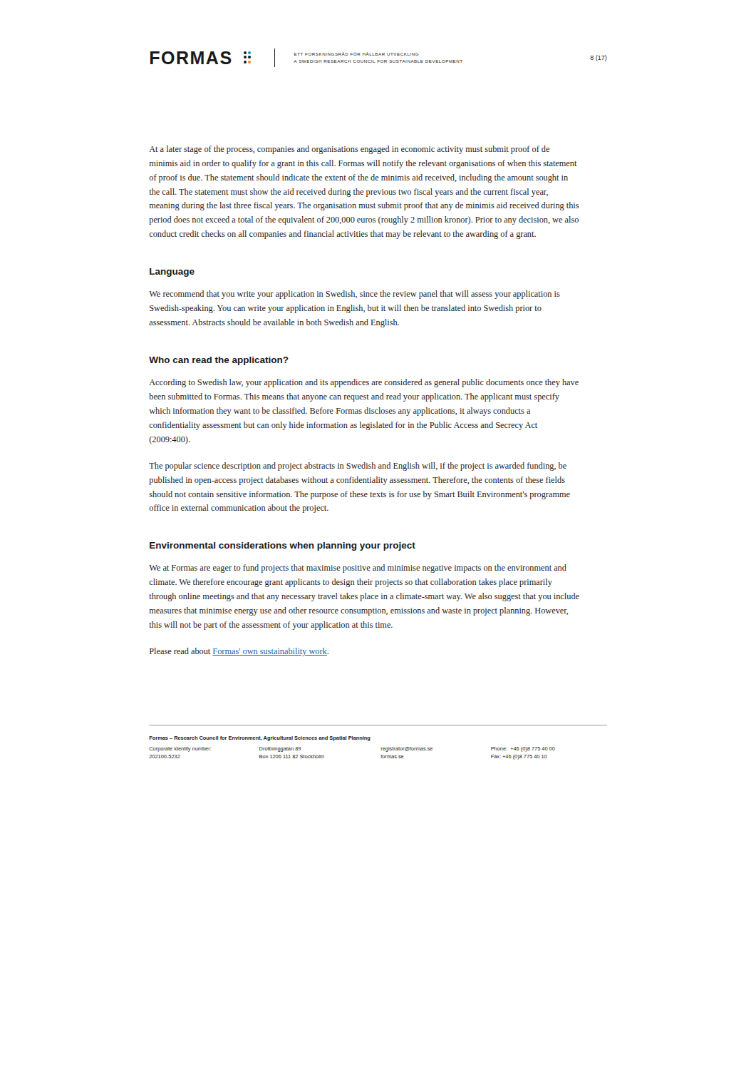FORMAS
ETT FORSKNINGSRÅD FÖR HÅLLBAR UTVECKLING
A SWEDISH RESEARCH COUNCIL FOR SUSTAINABLE DEVELOPMENT
8 (17)
At a later stage of the process, companies and organisations engaged in economic activity must submit proof of de minimis aid in order to qualify for a grant in this call. Formas will notify the relevant organisations of when this statement of proof is due. The statement should indicate the extent of the de minimis aid received, including the amount sought in the call. The statement must show the aid received during the previous two fiscal years and the current fiscal year, meaning during the last three fiscal years. The organisation must submit proof that any de minimis aid received during this period does not exceed a total of the equivalent of 200,000 euros (roughly 2 million kronor). Prior to any decision, we also conduct credit checks on all companies and financial activities that may be relevant to the awarding of a grant.
Language
We recommend that you write your application in Swedish, since the review panel that will assess your application is Swedish-speaking. You can write your application in English, but it will then be translated into Swedish prior to assessment. Abstracts should be available in both Swedish and English.
Who can read the application?
According to Swedish law, your application and its appendices are considered as general public documents once they have been submitted to Formas. This means that anyone can request and read your application. The applicant must specify which information they want to be classified. Before Formas discloses any applications, it always conducts a confidentiality assessment but can only hide information as legislated for in the Public Access and Secrecy Act (2009:400).
The popular science description and project abstracts in Swedish and English will, if the project is awarded funding, be published in open-access project databases without a confidentiality assessment. Therefore, the contents of these fields should not contain sensitive information. The purpose of these texts is for use by Smart Built Environment's programme office in external communication about the project.
Environmental considerations when planning your project
We at Formas are eager to fund projects that maximise positive and minimise negative impacts on the environment and climate. We therefore encourage grant applicants to design their projects so that collaboration takes place primarily through online meetings and that any necessary travel takes place in a climate-smart way. We also suggest that you include measures that minimise energy use and other resource consumption, emissions and waste in project planning. However, this will not be part of the assessment of your application at this time.
Please read about Formas' own sustainability work.
Formas – Research Council for Environment, Agricultural Sciences and Spatial Planning
Corporate identity number:
Drottninggatan 89
registrator@formas.se
Phone: +46 (0)8 775 40 00
202100-5232
Box 1206 111 82 Stockholm
formas.se
Fax: +46 (0)8 775 40 10